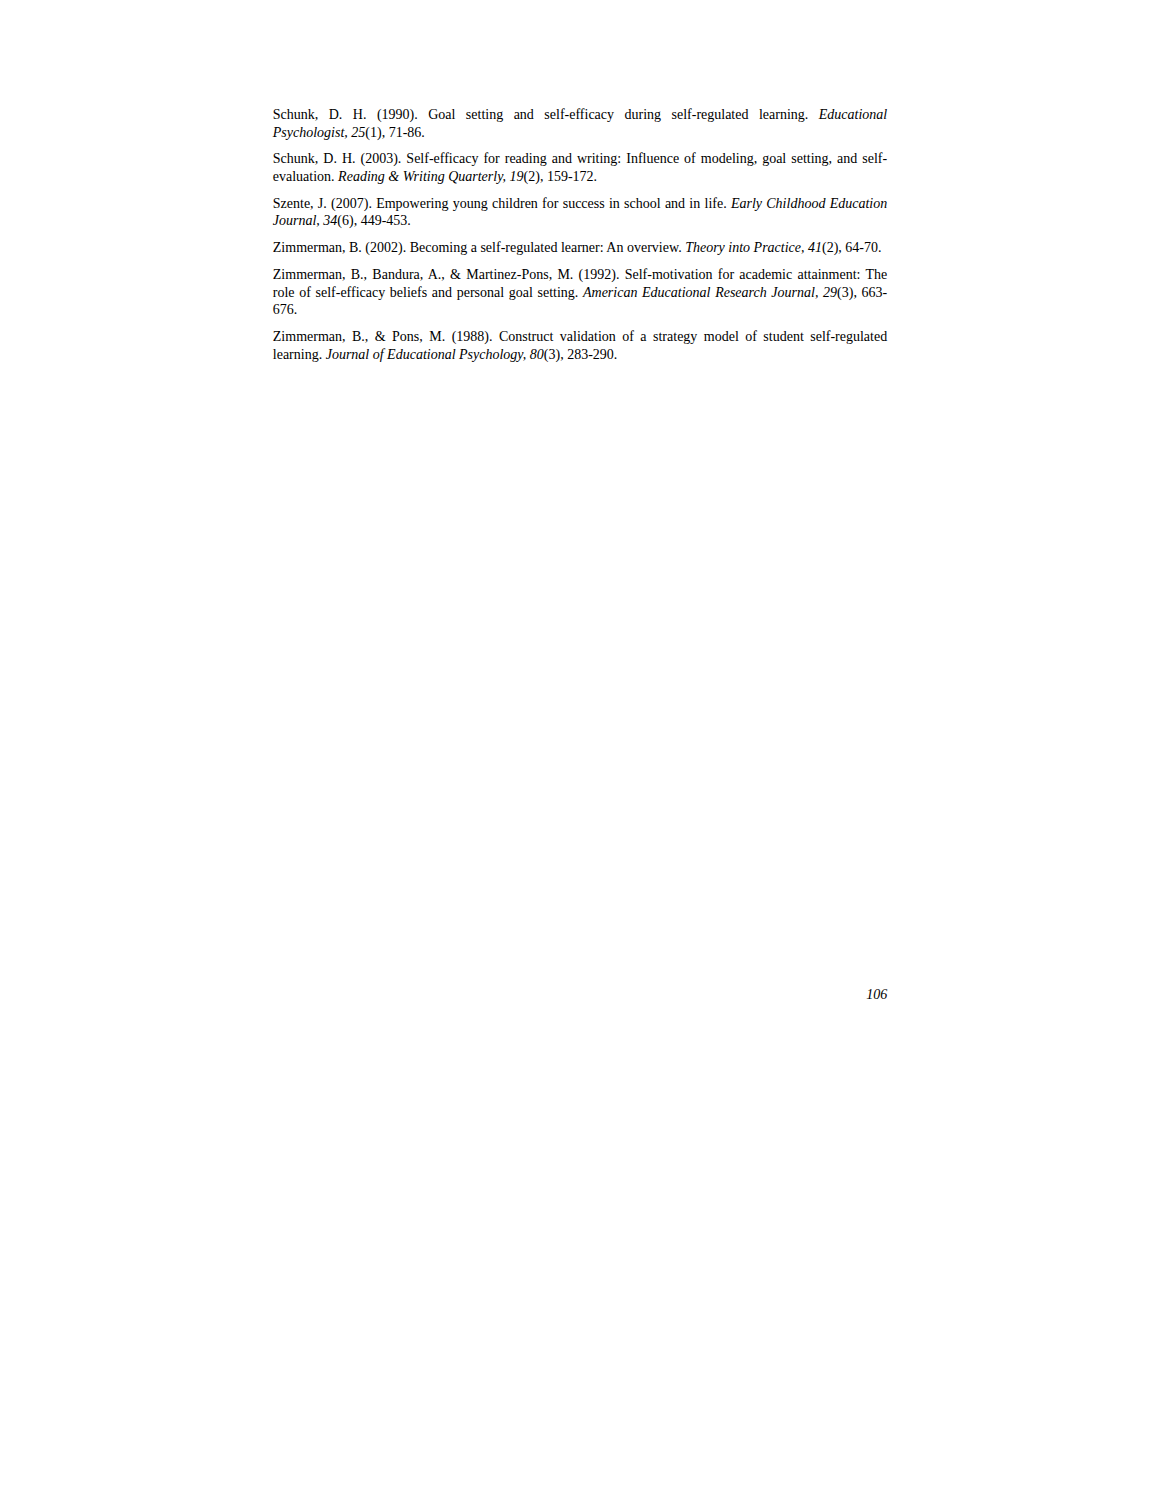Schunk, D. H. (1990). Goal setting and self-efficacy during self-regulated learning. Educational Psychologist, 25(1), 71-86.
Schunk, D. H. (2003). Self-efficacy for reading and writing: Influence of modeling, goal setting, and self-evaluation. Reading & Writing Quarterly, 19(2), 159-172.
Szente, J. (2007). Empowering young children for success in school and in life. Early Childhood Education Journal, 34(6), 449-453.
Zimmerman, B. (2002). Becoming a self-regulated learner: An overview. Theory into Practice, 41(2), 64-70.
Zimmerman, B., Bandura, A., & Martinez-Pons, M. (1992). Self-motivation for academic attainment: The role of self-efficacy beliefs and personal goal setting. American Educational Research Journal, 29(3), 663-676.
Zimmerman, B., & Pons, M. (1988). Construct validation of a strategy model of student self-regulated learning. Journal of Educational Psychology, 80(3), 283-290.
106